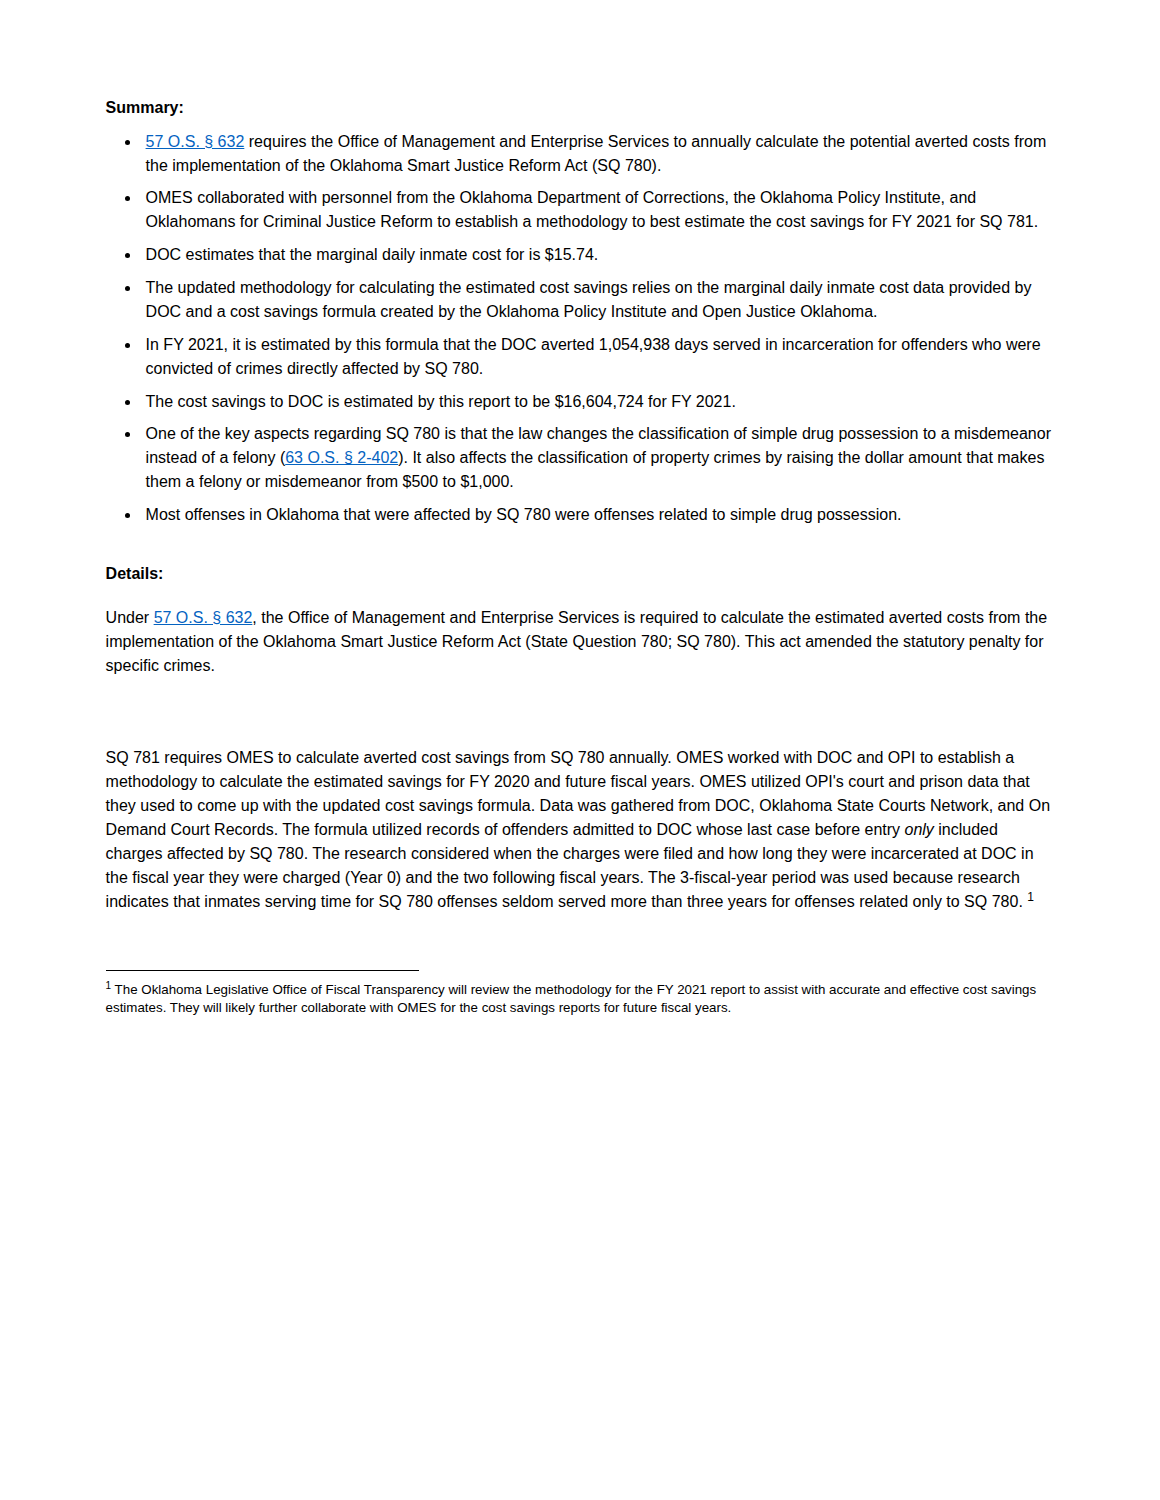Summary:
57 O.S. § 632 requires the Office of Management and Enterprise Services to annually calculate the potential averted costs from the implementation of the Oklahoma Smart Justice Reform Act (SQ 780).
OMES collaborated with personnel from the Oklahoma Department of Corrections, the Oklahoma Policy Institute, and Oklahomans for Criminal Justice Reform to establish a methodology to best estimate the cost savings for FY 2021 for SQ 781.
DOC estimates that the marginal daily inmate cost for is $15.74.
The updated methodology for calculating the estimated cost savings relies on the marginal daily inmate cost data provided by DOC and a cost savings formula created by the Oklahoma Policy Institute and Open Justice Oklahoma.
In FY 2021, it is estimated by this formula that the DOC averted 1,054,938 days served in incarceration for offenders who were convicted of crimes directly affected by SQ 780.
The cost savings to DOC is estimated by this report to be $16,604,724 for FY 2021.
One of the key aspects regarding SQ 780 is that the law changes the classification of simple drug possession to a misdemeanor instead of a felony (63 O.S. § 2-402). It also affects the classification of property crimes by raising the dollar amount that makes them a felony or misdemeanor from $500 to $1,000.
Most offenses in Oklahoma that were affected by SQ 780 were offenses related to simple drug possession.
Details:
Under 57 O.S. § 632, the Office of Management and Enterprise Services is required to calculate the estimated averted costs from the implementation of the Oklahoma Smart Justice Reform Act (State Question 780; SQ 780). This act amended the statutory penalty for specific crimes.
SQ 781 requires OMES to calculate averted cost savings from SQ 780 annually. OMES worked with DOC and OPI to establish a methodology to calculate the estimated savings for FY 2020 and future fiscal years. OMES utilized OPI's court and prison data that they used to come up with the updated cost savings formula. Data was gathered from DOC, Oklahoma State Courts Network, and On Demand Court Records. The formula utilized records of offenders admitted to DOC whose last case before entry only included charges affected by SQ 780. The research considered when the charges were filed and how long they were incarcerated at DOC in the fiscal year they were charged (Year 0) and the two following fiscal years. The 3-fiscal-year period was used because research indicates that inmates serving time for SQ 780 offenses seldom served more than three years for offenses related only to SQ 780. 1
1 The Oklahoma Legislative Office of Fiscal Transparency will review the methodology for the FY 2021 report to assist with accurate and effective cost savings estimates. They will likely further collaborate with OMES for the cost savings reports for future fiscal years.